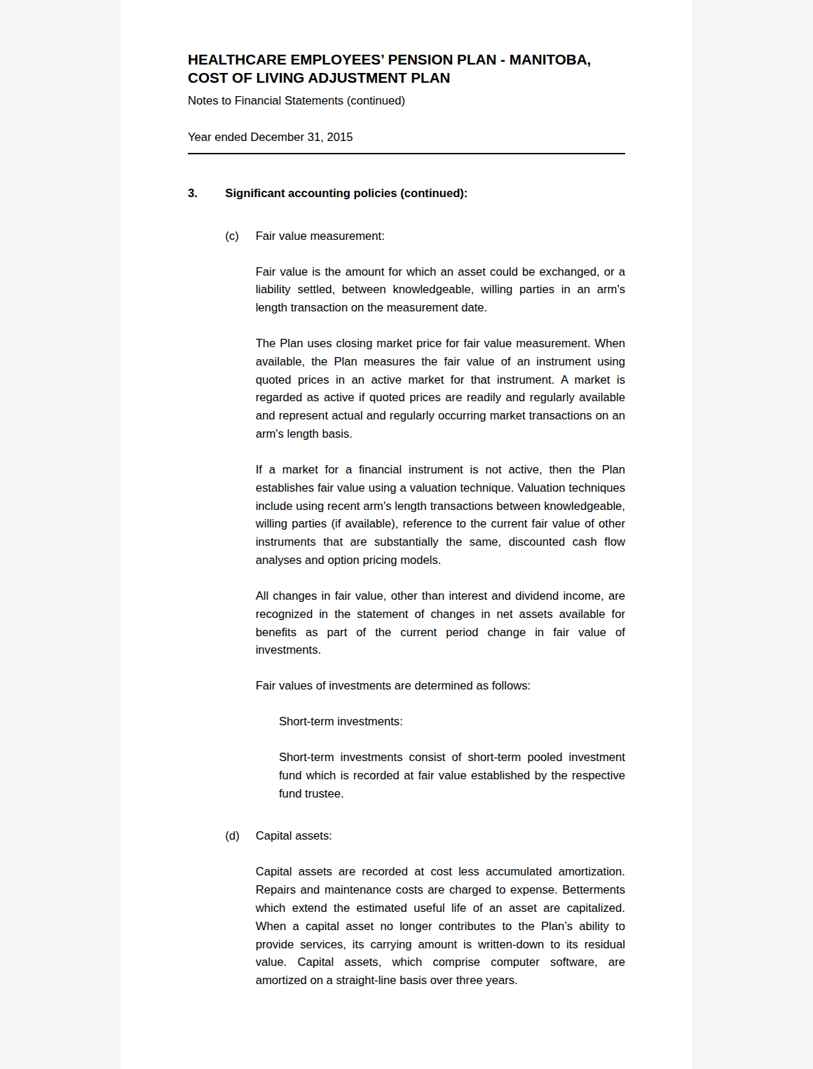Healthcare Employees’ Pension Plan - Manitoba,
Cost of Living Adjustment Plan
Notes to Financial Statements (continued)
Year ended December 31, 2015
3.
Significant accounting policies (continued):
(c)
Fair value measurement:
Fair value is the amount for which an asset could be exchanged, or a liability settled, between knowledgeable, willing parties in an arm's length transaction on the measurement date.
The Plan uses closing market price for fair value measurement. When available, the Plan measures the fair value of an instrument using quoted prices in an active market for that instrument. A market is regarded as active if quoted prices are readily and regularly available and represent actual and regularly occurring market transactions on an arm's length basis.
If a market for a financial instrument is not active, then the Plan establishes fair value using a valuation technique. Valuation techniques include using recent arm's length transactions between knowledgeable, willing parties (if available), reference to the current fair value of other instruments that are substantially the same, discounted cash flow analyses and option pricing models.
All changes in fair value, other than interest and dividend income, are recognized in the statement of changes in net assets available for benefits as part of the current period change in fair value of investments.
Fair values of investments are determined as follows:
Short-term investments:
Short-term investments consist of short-term pooled investment fund which is recorded at fair value established by the respective fund trustee.
(d)
Capital assets:
Capital assets are recorded at cost less accumulated amortization. Repairs and maintenance costs are charged to expense. Betterments which extend the estimated useful life of an asset are capitalized. When a capital asset no longer contributes to the Plan’s ability to provide services, its carrying amount is written-down to its residual value. Capital assets, which comprise computer software, are amortized on a straight-line basis over three years.